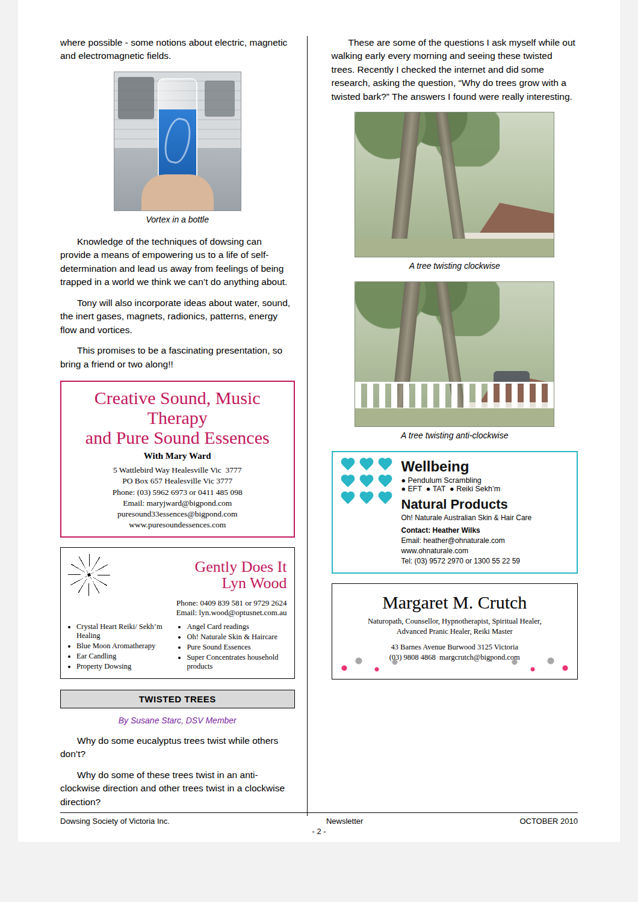where possible - some notions about electric, magnetic and electromagnetic fields.
Vortex in a bottle
Knowledge of the techniques of dowsing can provide a means of empowering us to a life of self-determination and lead us away from feelings of being trapped in a world we think we can’t do anything about.
Tony will also incorporate ideas about water, sound, the inert gases, magnets, radionics, patterns, energy flow and vortices.
This promises to be a fascinating presentation, so bring a friend or two along!!
Creative Sound, Music Therapy
and Pure Sound Essences
With Mary Ward
5 Wattlebird Way Healesville Vic 3777
PO Box 657 Healesville Vic 3777
Phone: (03) 5962 6973 or 0411 485 098
Email: maryjward@bigpond.com
puresound33essences@bigpond.com
www.puresoundessences.com
Gently Does It
Lyn Wood
Phone: 0409 839 581 or 9729 2624
Email: lyn.wood@optusnet.com.au
Crystal Heart Reiki/ Sekh’m Healing
Blue Moon Aromatherapy
Ear Candling
Property Dowsing
Angel Card readings
Oh! Naturale Skin & Haircare
Pure Sound Essences
Super Concentrates household products
TWISTED TREES
By Susane Starc, DSV Member
Why do some eucalyptus trees twist while others don’t?
Why do some of these trees twist in an anti-clockwise direction and other trees twist in a clockwise direction?
These are some of the questions I ask myself while out walking early every morning and seeing these twisted trees. Recently I checked the internet and did some research, asking the question, “Why do trees grow with a twisted bark?” The answers I found were really interesting.
A tree twisting clockwise
A tree twisting anti-clockwise
Wellbeing
● Pendulum Scrambling
● EFT ● TAT ● Reiki Sekh’m
Natural Products
Oh! Naturale Australian Skin & Hair Care
Contact: Heather Wilks
Email: heather@ohnaturale.com
www.ohnaturale.com
Tel: (03) 9572 2970 or 1300 55 22 59
Margaret M. Crutch
Naturopath, Counsellor, Hypnotherapist, Spiritual Healer,
Advanced Pranic Healer, Reiki Master
43 Barnes Avenue Burwood 3125 Victoria
(03) 9808 4868 margcrutch@bigpond.com
Dowsing Society of Victoria Inc.
Newsletter
OCTOBER 2010
- 2 -